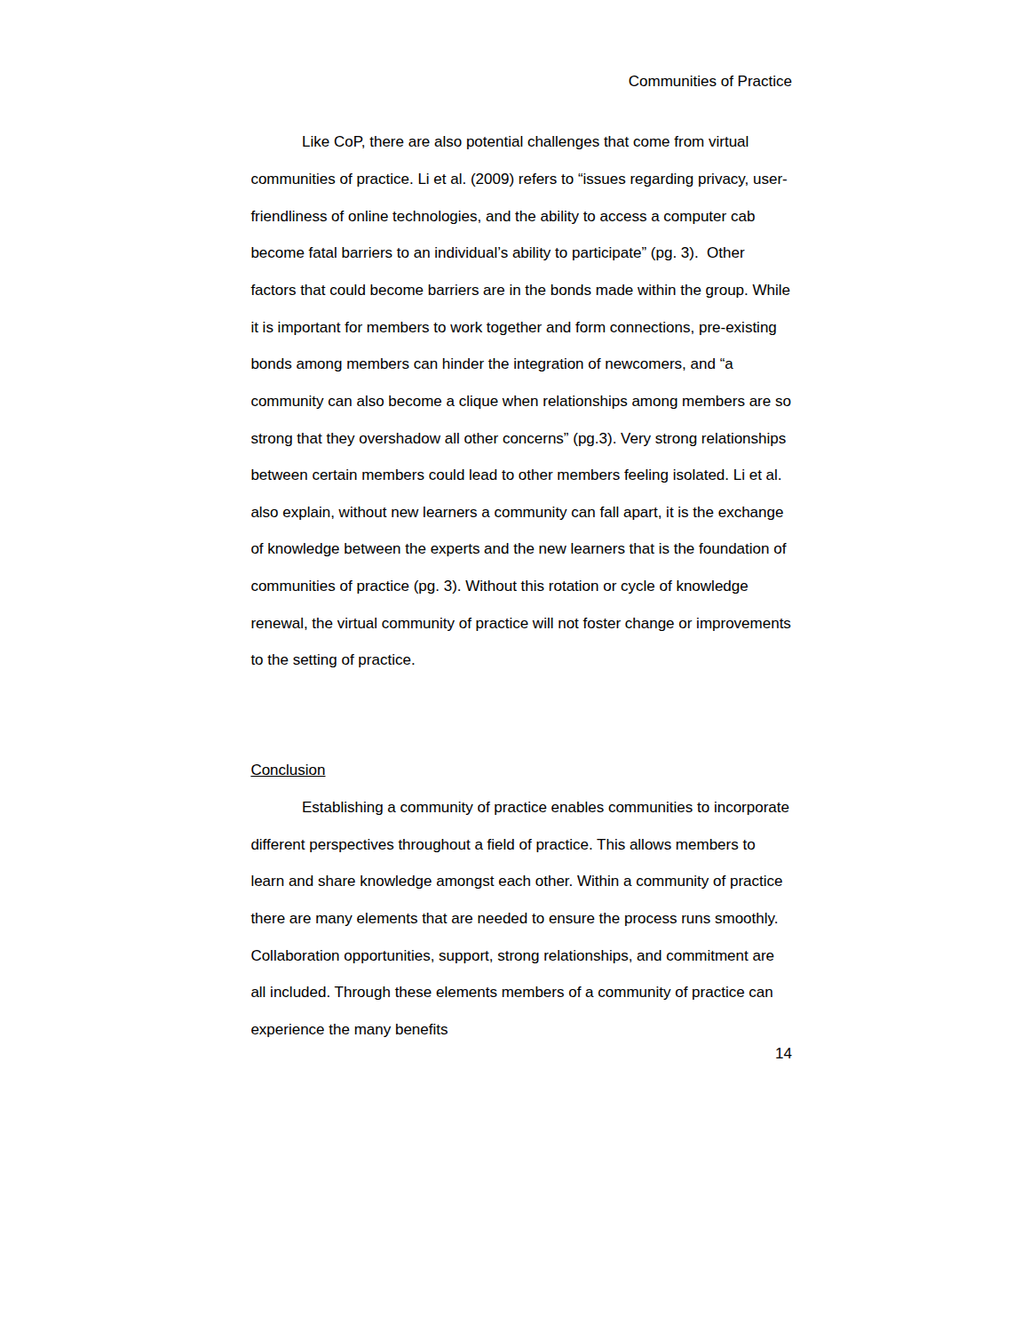Communities of Practice
Like CoP, there are also potential challenges that come from virtual communities of practice. Li et al. (2009) refers to “issues regarding privacy, user-friendliness of online technologies, and the ability to access a computer cab become fatal barriers to an individual’s ability to participate” (pg. 3). Other factors that could become barriers are in the bonds made within the group. While it is important for members to work together and form connections, pre-existing bonds among members can hinder the integration of newcomers, and “a community can also become a clique when relationships among members are so strong that they overshadow all other concerns” (pg.3). Very strong relationships between certain members could lead to other members feeling isolated. Li et al. also explain, without new learners a community can fall apart, it is the exchange of knowledge between the experts and the new learners that is the foundation of communities of practice (pg. 3). Without this rotation or cycle of knowledge renewal, the virtual community of practice will not foster change or improvements to the setting of practice.
Conclusion
Establishing a community of practice enables communities to incorporate different perspectives throughout a field of practice. This allows members to learn and share knowledge amongst each other. Within a community of practice there are many elements that are needed to ensure the process runs smoothly. Collaboration opportunities, support, strong relationships, and commitment are all included. Through these elements members of a community of practice can experience the many benefits
14